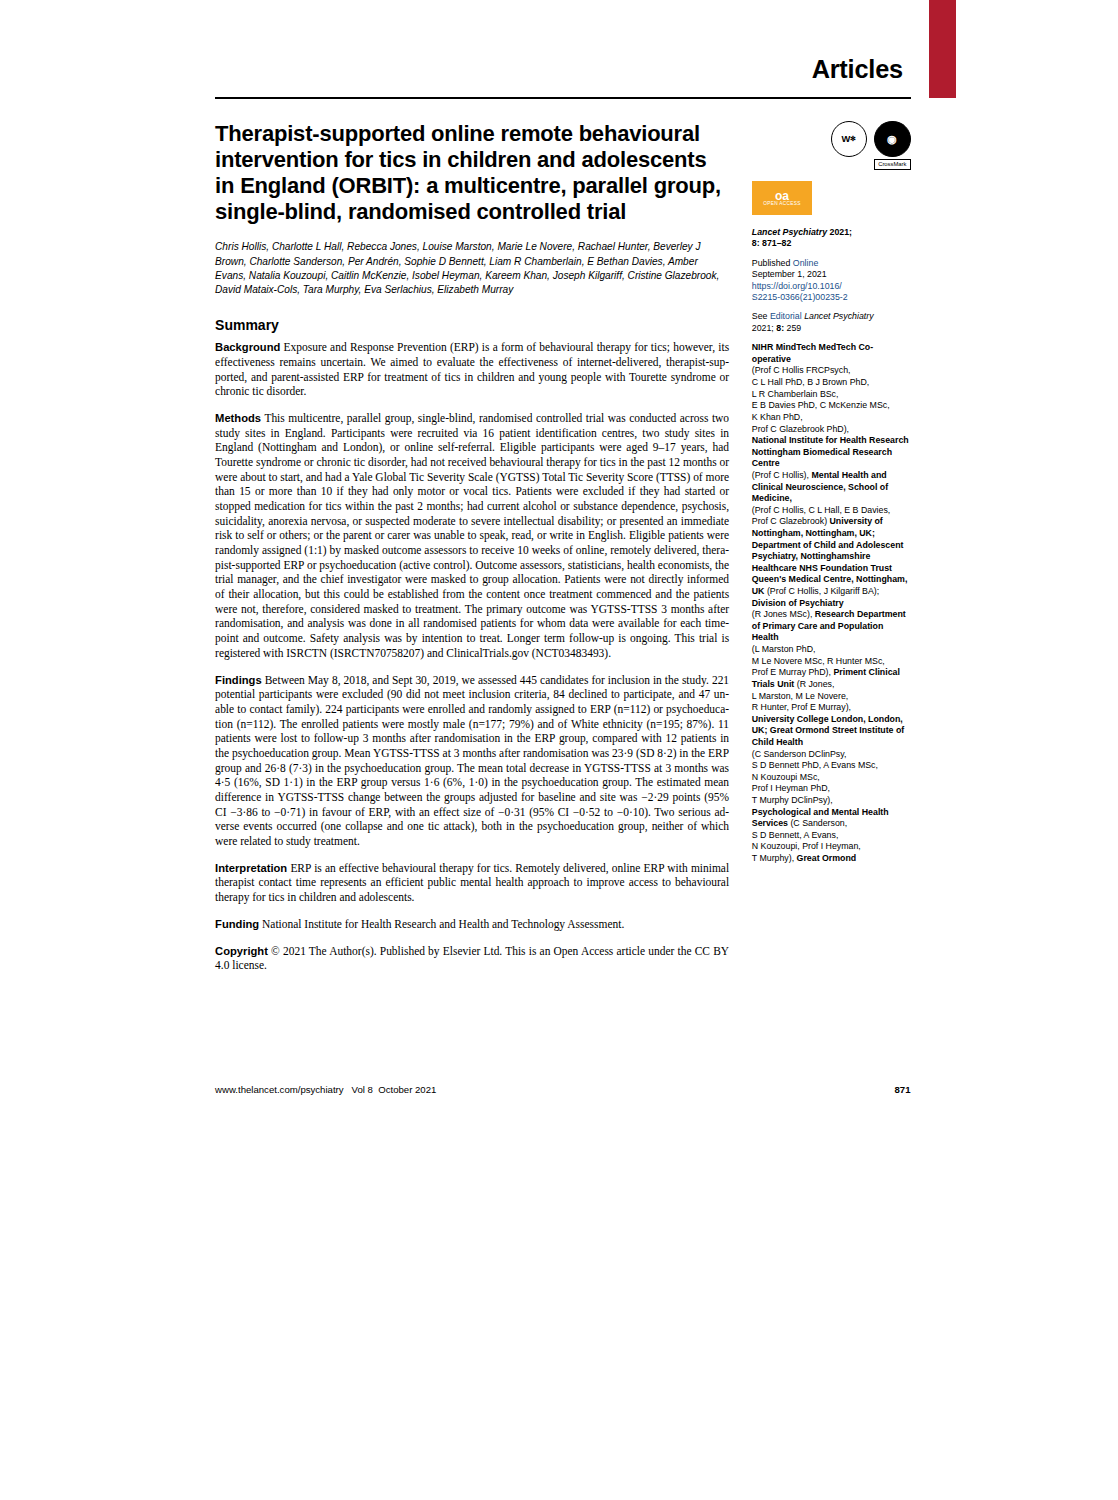Articles
Therapist-supported online remote behavioural intervention for tics in children and adolescents in England (ORBIT): a multicentre, parallel group, single-blind, randomised controlled trial
Chris Hollis, Charlotte L Hall, Rebecca Jones, Louise Marston, Marie Le Novere, Rachael Hunter, Beverley J Brown, Charlotte Sanderson, Per Andrén, Sophie D Bennett, Liam R Chamberlain, E Bethan Davies, Amber Evans, Natalia Kouzoupi, Caitlin McKenzie, Isobel Heyman, Kareem Khan, Joseph Kilgariff, Cristine Glazebrook, David Mataix-Cols, Tara Murphy, Eva Serlachius, Elizabeth Murray
Summary
Background Exposure and Response Prevention (ERP) is a form of behavioural therapy for tics; however, its effectiveness remains uncertain. We aimed to evaluate the effectiveness of internet-delivered, therapist-supported, and parent-assisted ERP for treatment of tics in children and young people with Tourette syndrome or chronic tic disorder.
Methods This multicentre, parallel group, single-blind, randomised controlled trial was conducted across two study sites in England. Participants were recruited via 16 patient identification centres, two study sites in England (Nottingham and London), or online self-referral. Eligible participants were aged 9–17 years, had Tourette syndrome or chronic tic disorder, had not received behavioural therapy for tics in the past 12 months or were about to start, and had a Yale Global Tic Severity Scale (YGTSS) Total Tic Severity Score (TTSS) of more than 15 or more than 10 if they had only motor or vocal tics. Patients were excluded if they had started or stopped medication for tics within the past 2 months; had current alcohol or substance dependence, psychosis, suicidality, anorexia nervosa, or suspected moderate to severe intellectual disability; or presented an immediate risk to self or others; or the parent or carer was unable to speak, read, or write in English. Eligible patients were randomly assigned (1:1) by masked outcome assessors to receive 10 weeks of online, remotely delivered, therapist-supported ERP or psychoeducation (active control). Outcome assessors, statisticians, health economists, the trial manager, and the chief investigator were masked to group allocation. Patients were not directly informed of their allocation, but this could be established from the content once treatment commenced and the patients were not, therefore, considered masked to treatment. The primary outcome was YGTSS-TTSS 3 months after randomisation, and analysis was done in all randomised patients for whom data were available for each timepoint and outcome. Safety analysis was by intention to treat. Longer term follow-up is ongoing. This trial is registered with ISRCTN (ISRCTN70758207) and ClinicalTrials.gov (NCT03483493).
Findings Between May 8, 2018, and Sept 30, 2019, we assessed 445 candidates for inclusion in the study. 221 potential participants were excluded (90 did not meet inclusion criteria, 84 declined to participate, and 47 unable to contact family). 224 participants were enrolled and randomly assigned to ERP (n=112) or psychoeducation (n=112). The enrolled patients were mostly male (n=177; 79%) and of White ethnicity (n=195; 87%). 11 patients were lost to follow-up 3 months after randomisation in the ERP group, compared with 12 patients in the psychoeducation group. Mean YGTSS-TTSS at 3 months after randomisation was 23·9 (SD 8·2) in the ERP group and 26·8 (7·3) in the psychoeducation group. The mean total decrease in YGTSS-TTSS at 3 months was 4·5 (16%, SD 1·1) in the ERP group versus 1·6 (6%, 1·0) in the psychoeducation group. The estimated mean difference in YGTSS-TTSS change between the groups adjusted for baseline and site was −2·29 points (95% CI −3·86 to −0·71) in favour of ERP, with an effect size of −0·31 (95% CI −0·52 to −0·10). Two serious adverse events occurred (one collapse and one tic attack), both in the psychoeducation group, neither of which were related to study treatment.
Interpretation ERP is an effective behavioural therapy for tics. Remotely delivered, online ERP with minimal therapist contact time represents an efficient public mental health approach to improve access to behavioural therapy for tics in children and adolescents.
Funding National Institute for Health Research and Health and Technology Assessment.
Copyright © 2021 The Author(s). Published by Elsevier Ltd. This is an Open Access article under the CC BY 4.0 license.
W✻
◉
CrossMark
oa OPEN ACCESS
Lancet Psychiatry 2021;
8: 871–82
Published Online
September 1, 2021
https://doi.org/10.1016/
S2215-0366(21)00235-2
See Editorial Lancet Psychiatry
2021; 8: 259
NIHR MindTech MedTech Co-operative
(Prof C Hollis FRCPsych,
C L Hall PhD, B J Brown PhD,
L R Chamberlain BSc,
E B Davies PhD, C McKenzie MSc,
K Khan PhD,
Prof C Glazebrook PhD),
National Institute for Health Research Nottingham Biomedical Research Centre
(Prof C Hollis), Mental Health and Clinical Neuroscience, School of Medicine,
(Prof C Hollis, C L Hall, E B Davies,
Prof C Glazebrook) University of Nottingham, Nottingham, UK; Department of Child and Adolescent Psychiatry, Nottinghamshire Healthcare NHS Foundation Trust Queen's Medical Centre, Nottingham, UK (Prof C Hollis, J Kilgariff BA);
Division of Psychiatry
(R Jones MSc), Research Department of Primary Care and Population Health
(L Marston PhD,
M Le Novere MSc, R Hunter MSc,
Prof E Murray PhD), Priment Clinical Trials Unit (R Jones,
L Marston, M Le Novere,
R Hunter, Prof E Murray),
University College London, London, UK; Great Ormond Street Institute of Child Health
(C Sanderson DClinPsy,
S D Bennett PhD, A Evans MSc,
N Kouzoupi MSc,
Prof I Heyman PhD,
T Murphy DClinPsy),
Psychological and Mental Health Services (C Sanderson,
S D Bennett, A Evans,
N Kouzoupi, Prof I Heyman,
T Murphy), Great Ormond
www.thelancet.com/psychiatry Vol 8 October 2021
871